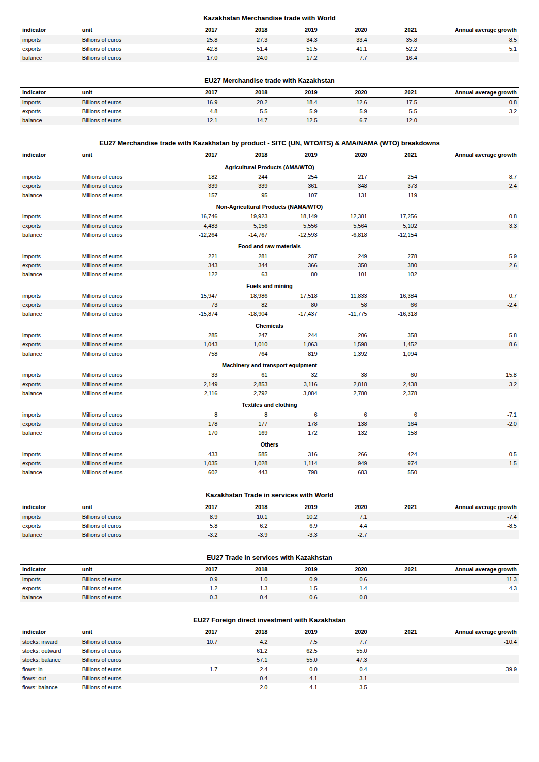Kazakhstan Merchandise trade with World
| indicator | unit | 2017 | 2018 | 2019 | 2020 | 2021 | Annual average growth |
| --- | --- | --- | --- | --- | --- | --- | --- |
| imports | Billions of euros | 25.8 | 27.3 | 34.3 | 33.4 | 35.8 | 8.5 |
| exports | Billions of euros | 42.8 | 51.4 | 51.5 | 41.1 | 52.2 | 5.1 |
| balance | Billions of euros | 17.0 | 24.0 | 17.2 | 7.7 | 16.4 | |
EU27 Merchandise trade with Kazakhstan
| indicator | unit | 2017 | 2018 | 2019 | 2020 | 2021 | Annual average growth |
| --- | --- | --- | --- | --- | --- | --- | --- |
| imports | Billions of euros | 16.9 | 20.2 | 18.4 | 12.6 | 17.5 | 0.8 |
| exports | Billions of euros | 4.8 | 5.5 | 5.9 | 5.9 | 5.5 | 3.2 |
| balance | Billions of euros | -12.1 | -14.7 | -12.5 | -6.7 | -12.0 | |
EU27 Merchandise trade with Kazakhstan by product - SITC (UN, WTO/ITS) & AMA/NAMA (WTO) breakdowns
| indicator | unit | 2017 | 2018 | 2019 | 2020 | 2021 | Annual average growth |
| --- | --- | --- | --- | --- | --- | --- | --- |
| Agricultural Products (AMA/WTO) |
| imports | Millions of euros | 182 | 244 | 254 | 217 | 254 | 8.7 |
| exports | Millions of euros | 339 | 339 | 361 | 348 | 373 | 2.4 |
| balance | Millions of euros | 157 | 95 | 107 | 131 | 119 | |
| Non-Agricultural Products (NAMA/WTO) |
| imports | Millions of euros | 16,746 | 19,923 | 18,149 | 12,381 | 17,256 | 0.8 |
| exports | Millions of euros | 4,483 | 5,156 | 5,556 | 5,564 | 5,102 | 3.3 |
| balance | Millions of euros | -12,264 | -14,767 | -12,593 | -6,818 | -12,154 | |
| Food and raw materials |
| imports | Millions of euros | 221 | 281 | 287 | 249 | 278 | 5.9 |
| exports | Millions of euros | 343 | 344 | 366 | 350 | 380 | 2.6 |
| balance | Millions of euros | 122 | 63 | 80 | 101 | 102 | |
| Fuels and mining |
| imports | Millions of euros | 15,947 | 18,986 | 17,518 | 11,833 | 16,384 | 0.7 |
| exports | Millions of euros | 73 | 82 | 80 | 58 | 66 | -2.4 |
| balance | Millions of euros | -15,874 | -18,904 | -17,437 | -11,775 | -16,318 | |
| Chemicals |
| imports | Millions of euros | 285 | 247 | 244 | 206 | 358 | 5.8 |
| exports | Millions of euros | 1,043 | 1,010 | 1,063 | 1,598 | 1,452 | 8.6 |
| balance | Millions of euros | 758 | 764 | 819 | 1,392 | 1,094 | |
| Machinery and transport equipment |
| imports | Millions of euros | 33 | 61 | 32 | 38 | 60 | 15.8 |
| exports | Millions of euros | 2,149 | 2,853 | 3,116 | 2,818 | 2,438 | 3.2 |
| balance | Millions of euros | 2,116 | 2,792 | 3,084 | 2,780 | 2,378 | |
| Textiles and clothing |
| imports | Millions of euros | 8 | 8 | 6 | 6 | 6 | -7.1 |
| exports | Millions of euros | 178 | 177 | 178 | 138 | 164 | -2.0 |
| balance | Millions of euros | 170 | 169 | 172 | 132 | 158 | |
| Others |
| imports | Millions of euros | 433 | 585 | 316 | 266 | 424 | -0.5 |
| exports | Millions of euros | 1,035 | 1,028 | 1,114 | 949 | 974 | -1.5 |
| balance | Millions of euros | 602 | 443 | 798 | 683 | 550 | |
Kazakhstan Trade in services with World
| indicator | unit | 2017 | 2018 | 2019 | 2020 | 2021 | Annual average growth |
| --- | --- | --- | --- | --- | --- | --- | --- |
| imports | Billions of euros | 8.9 | 10.1 | 10.2 | 7.1 | | -7.4 |
| exports | Billions of euros | 5.8 | 6.2 | 6.9 | 4.4 | | -8.5 |
| balance | Billions of euros | -3.2 | -3.9 | -3.3 | -2.7 | | |
EU27 Trade in services with Kazakhstan
| indicator | unit | 2017 | 2018 | 2019 | 2020 | 2021 | Annual average growth |
| --- | --- | --- | --- | --- | --- | --- | --- |
| imports | Billions of euros | 0.9 | 1.0 | 0.9 | 0.6 | | -11.3 |
| exports | Billions of euros | 1.2 | 1.3 | 1.5 | 1.4 | | 4.3 |
| balance | Billions of euros | 0.3 | 0.4 | 0.6 | 0.8 | | |
EU27 Foreign direct investment with Kazakhstan
| indicator | unit | 2017 | 2018 | 2019 | 2020 | 2021 | Annual average growth |
| --- | --- | --- | --- | --- | --- | --- | --- |
| stocks: inward | Billions of euros | 10.7 | 4.2 | 7.5 | 7.7 | | -10.4 |
| stocks: outward | Billions of euros | | 61.2 | 62.5 | 55.0 | | |
| stocks: balance | Billions of euros | | 57.1 | 55.0 | 47.3 | | |
| flows: in | Billions of euros | 1.7 | -2.4 | 0.0 | 0.4 | | -39.9 |
| flows: out | Billions of euros | | -0.4 | -4.1 | -3.1 | | |
| flows: balance | Billions of euros | | 2.0 | -4.1 | -3.5 | | |